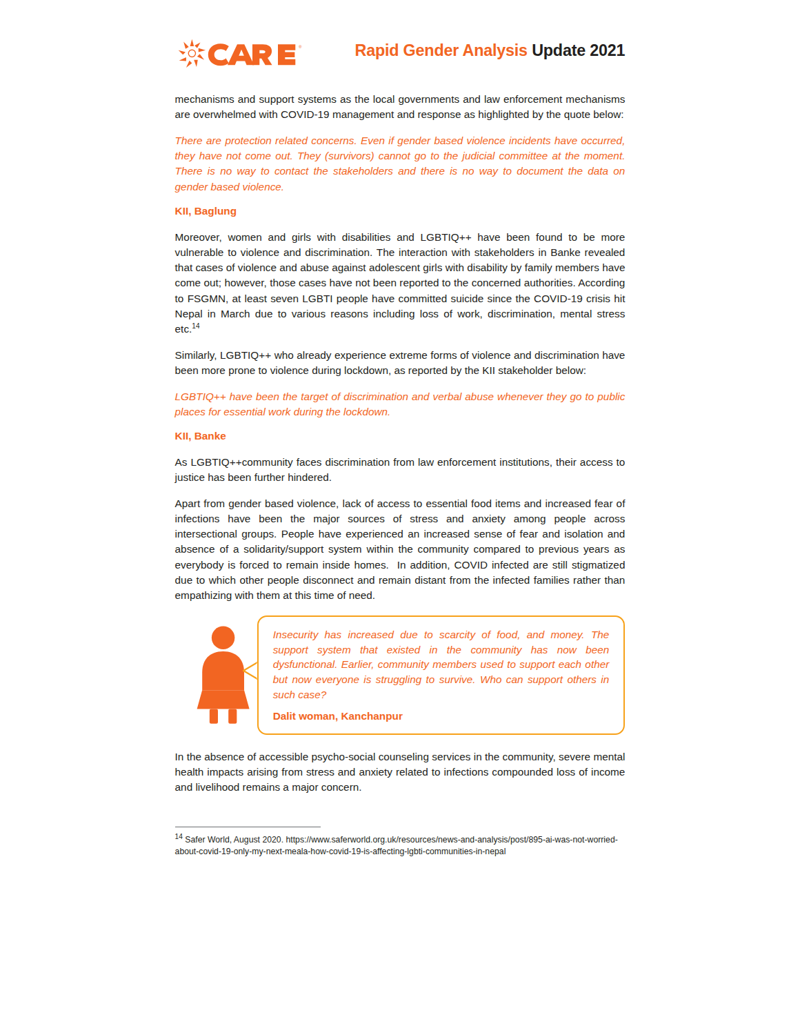®
Rapid Gender Analysis Update 2021
mechanisms and support systems as the local governments and law enforcement mechanisms are overwhelmed with COVID-19 management and response as highlighted by the quote below:
There are protection related concerns. Even if gender based violence incidents have occurred, they have not come out. They (survivors) cannot go to the judicial committee at the moment. There is no way to contact the stakeholders and there is no way to document the data on gender based violence.
KII, Baglung
Moreover, women and girls with disabilities and LGBTIQ++ have been found to be more vulnerable to violence and discrimination. The interaction with stakeholders in Banke revealed that cases of violence and abuse against adolescent girls with disability by family members have come out; however, those cases have not been reported to the concerned authorities. According to FSGMN, at least seven LGBTI people have committed suicide since the COVID-19 crisis hit Nepal in March due to various reasons including loss of work, discrimination, mental stress etc.14
Similarly, LGBTIQ++ who already experience extreme forms of violence and discrimination have been more prone to violence during lockdown, as reported by the KII stakeholder below:
LGBTIQ++ have been the target of discrimination and verbal abuse whenever they go to public places for essential work during the lockdown.
KII, Banke
As LGBTIQ++community faces discrimination from law enforcement institutions, their access to justice has been further hindered.
Apart from gender based violence, lack of access to essential food items and increased fear of infections have been the major sources of stress and anxiety among people across intersectional groups. People have experienced an increased sense of fear and isolation and absence of a solidarity/support system within the community compared to previous years as everybody is forced to remain inside homes. In addition, COVID infected are still stigmatized due to which other people disconnect and remain distant from the infected families rather than empathizing with them at this time of need.
Insecurity has increased due to scarcity of food, and money. The support system that existed in the community has now been dysfunctional. Earlier, community members used to support each other but now everyone is struggling to survive. Who can support others in such case?
Dalit woman, Kanchanpur
In the absence of accessible psycho-social counseling services in the community, severe mental health impacts arising from stress and anxiety related to infections compounded loss of income and livelihood remains a major concern.
14 Safer World, August 2020. https://www.saferworld.org.uk/resources/news-and-analysis/post/895-ai-was-not-worried-about-covid-19-only-my-next-meala-how-covid-19-is-affecting-lgbti-communities-in-nepal